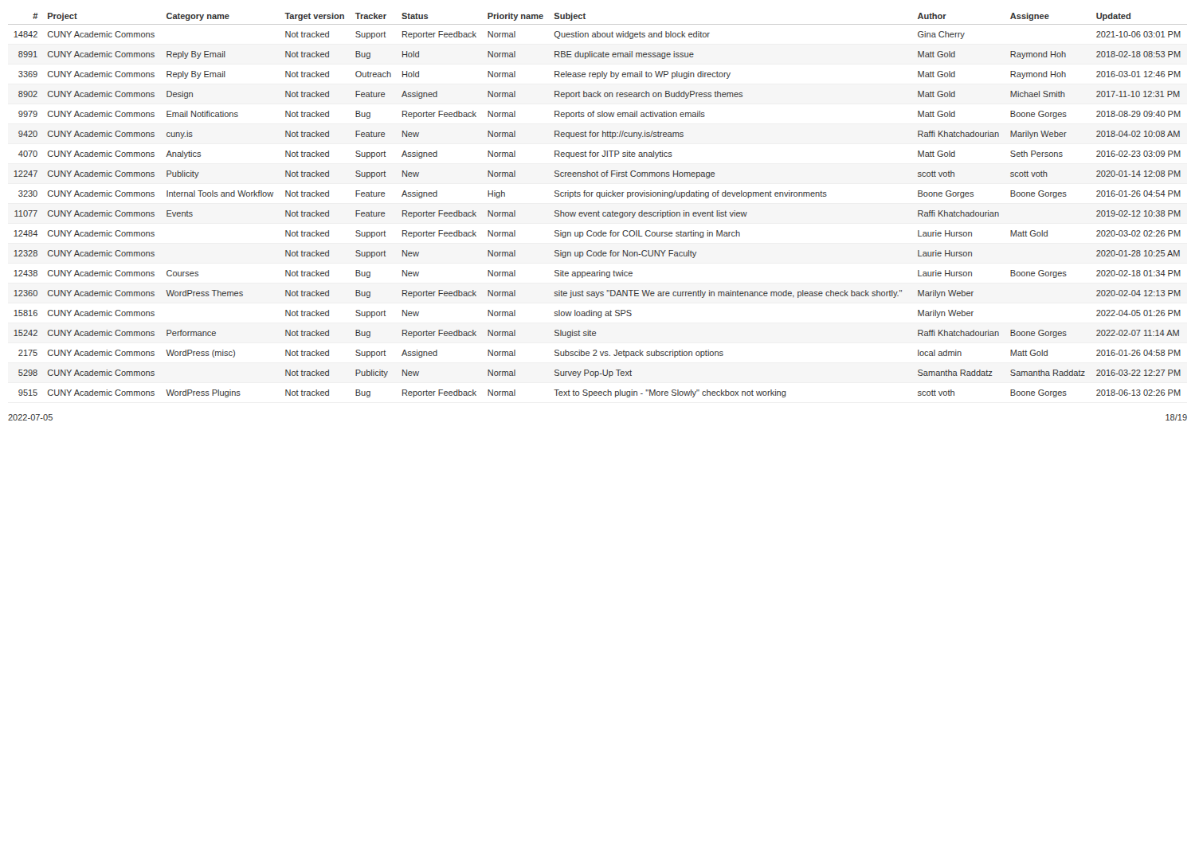| # | Project | Category name | Target version | Tracker | Status | Priority name | Subject | Author | Assignee | Updated |
| --- | --- | --- | --- | --- | --- | --- | --- | --- | --- | --- |
| 14842 | CUNY Academic Commons | | Not tracked | Support | Reporter Feedback | Normal | Question about widgets and block editor | Gina Cherry | | 2021-10-06 03:01 PM |
| 8991 | CUNY Academic Commons | Reply By Email | Not tracked | Bug | Hold | Normal | RBE duplicate email message issue | Matt Gold | Raymond Hoh | 2018-02-18 08:53 PM |
| 3369 | CUNY Academic Commons | Reply By Email | Not tracked | Outreach | Hold | Normal | Release reply by email to WP plugin directory | Matt Gold | Raymond Hoh | 2016-03-01 12:46 PM |
| 8902 | CUNY Academic Commons | Design | Not tracked | Feature | Assigned | Normal | Report back on research on BuddyPress themes | Matt Gold | Michael Smith | 2017-11-10 12:31 PM |
| 9979 | CUNY Academic Commons | Email Notifications | Not tracked | Bug | Reporter Feedback | Normal | Reports of slow email activation emails | Matt Gold | Boone Gorges | 2018-08-29 09:40 PM |
| 9420 | CUNY Academic Commons | cuny.is | Not tracked | Feature | New | Normal | Request for http://cuny.is/streams | Raffi Khatchadourian | Marilyn Weber | 2018-04-02 10:08 AM |
| 4070 | CUNY Academic Commons | Analytics | Not tracked | Support | Assigned | Normal | Request for JITP site analytics | Matt Gold | Seth Persons | 2016-02-23 03:09 PM |
| 12247 | CUNY Academic Commons | Publicity | Not tracked | Support | New | Normal | Screenshot of First Commons Homepage | scott voth | scott voth | 2020-01-14 12:08 PM |
| 3230 | CUNY Academic Commons | Internal Tools and Workflow | Not tracked | Feature | Assigned | High | Scripts for quicker provisioning/updating of development environments | Boone Gorges | Boone Gorges | 2016-01-26 04:54 PM |
| 11077 | CUNY Academic Commons | Events | Not tracked | Feature | Reporter Feedback | Normal | Show event category description in event list view | Raffi Khatchadourian | | 2019-02-12 10:38 PM |
| 12484 | CUNY Academic Commons | | Not tracked | Support | Reporter Feedback | Normal | Sign up Code for COIL Course starting in March | Laurie Hurson | Matt Gold | 2020-03-02 02:26 PM |
| 12328 | CUNY Academic Commons | | Not tracked | Support | New | Normal | Sign up Code for Non-CUNY Faculty | Laurie Hurson | | 2020-01-28 10:25 AM |
| 12438 | CUNY Academic Commons | Courses | Not tracked | Bug | New | Normal | Site appearing twice | Laurie Hurson | Boone Gorges | 2020-02-18 01:34 PM |
| 12360 | CUNY Academic Commons | WordPress Themes | Not tracked | Bug | Reporter Feedback | Normal | site just says "DANTE We are currently in maintenance mode, please check back shortly." | Marilyn Weber | | 2020-02-04 12:13 PM |
| 15816 | CUNY Academic Commons | | Not tracked | Support | New | Normal | slow loading at SPS | Marilyn Weber | | 2022-04-05 01:26 PM |
| 15242 | CUNY Academic Commons | Performance | Not tracked | Bug | Reporter Feedback | Normal | Slugist site | Raffi Khatchadourian | Boone Gorges | 2022-02-07 11:14 AM |
| 2175 | CUNY Academic Commons | WordPress (misc) | Not tracked | Support | Assigned | Normal | Subscibe 2 vs. Jetpack subscription options | local admin | Matt Gold | 2016-01-26 04:58 PM |
| 5298 | CUNY Academic Commons | | Not tracked | Publicity | New | Normal | Survey Pop-Up Text | Samantha Raddatz | Samantha Raddatz | 2016-03-22 12:27 PM |
| 9515 | CUNY Academic Commons | WordPress Plugins | Not tracked | Bug | Reporter Feedback | Normal | Text to Speech plugin - "More Slowly" checkbox not working | scott voth | Boone Gorges | 2018-06-13 02:26 PM |
2022-07-05 18/19